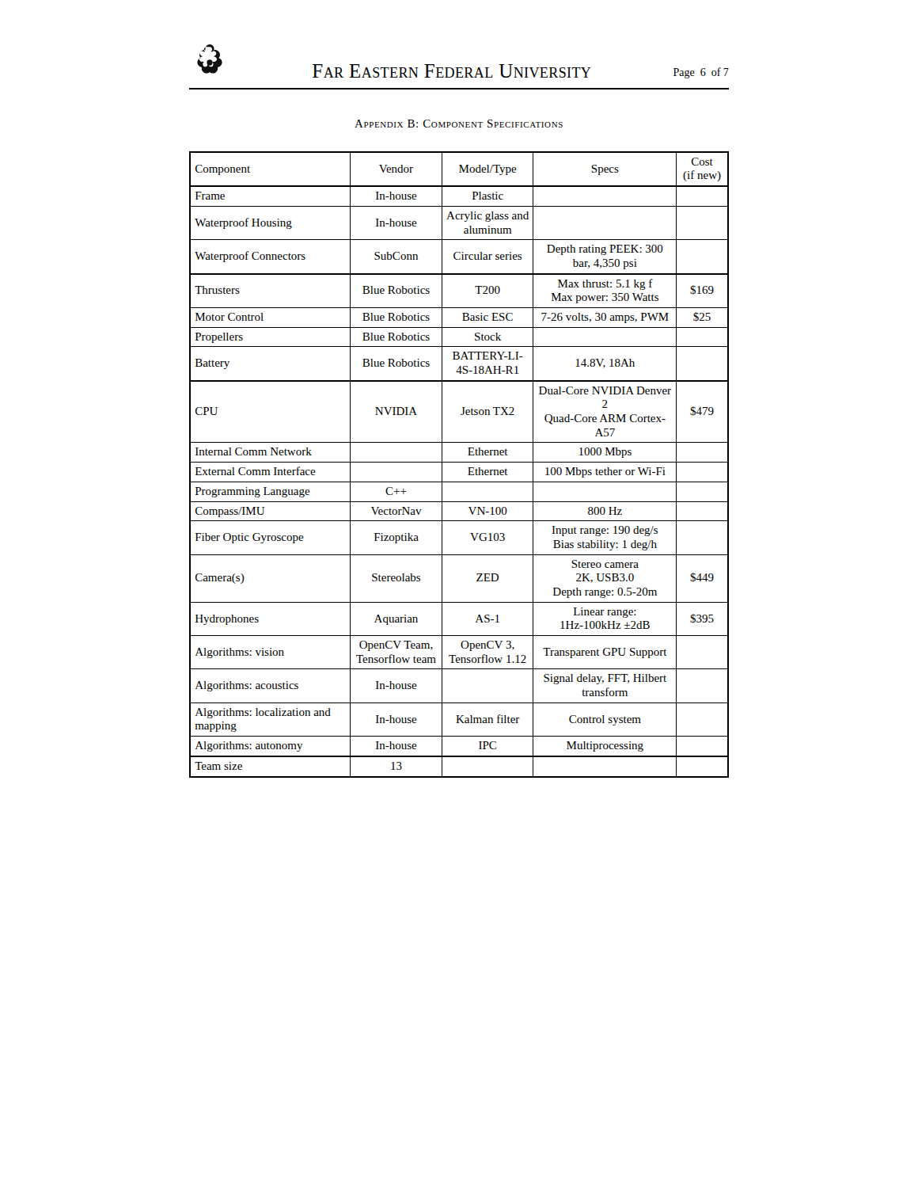Far Eastern Federal University
Page 6 of 7
Appendix B: Component Specifications
| Component | Vendor | Model/Type | Specs | Cost (if new) |
| --- | --- | --- | --- | --- |
| Frame | In-house | Plastic | | |
| Waterproof Housing | In-house | Acrylic glass and aluminum | | |
| Waterproof Connectors | SubConn | Circular series | Depth rating PEEK: 300 bar, 4,350 psi | |
| Thrusters | Blue Robotics | T200 | Max thrust: 5.1 kg f Max power: 350 Watts | $169 |
| Motor Control | Blue Robotics | Basic ESC | 7-26 volts, 30 amps, PWM | $25 |
| Propellers | Blue Robotics | Stock | | |
| Battery | Blue Robotics | BATTERY-LI-4S-18AH-R1 | 14.8V, 18Ah | |
| CPU | NVIDIA | Jetson TX2 | Dual-Core NVIDIA Denver 2 Quad-Core ARM Cortex-A57 | $479 |
| Internal Comm Network | | Ethernet | 1000 Mbps | |
| External Comm Interface | | Ethernet | 100 Mbps tether or Wi-Fi | |
| Programming Language | C++ | | | |
| Compass/IMU | VectorNav | VN-100 | 800 Hz | |
| Fiber Optic Gyroscope | Fizoptika | VG103 | Input range: 190 deg/s Bias stability: 1 deg/h | |
| Camera(s) | Stereolabs | ZED | Stereo camera 2K, USB3.0 Depth range: 0.5-20m | $449 |
| Hydrophones | Aquarian | AS-1 | Linear range: 1Hz-100kHz ±2dB | $395 |
| Algorithms: vision | OpenCV Team, Tensorflow team | OpenCV 3, Tensorflow 1.12 | Transparent GPU Support | |
| Algorithms: acoustics | In-house | | Signal delay, FFT, Hilbert transform | |
| Algorithms: localization and mapping | In-house | Kalman filter | Control system | |
| Algorithms: autonomy | In-house | IPC | Multiprocessing | |
| Team size | 13 | | | |